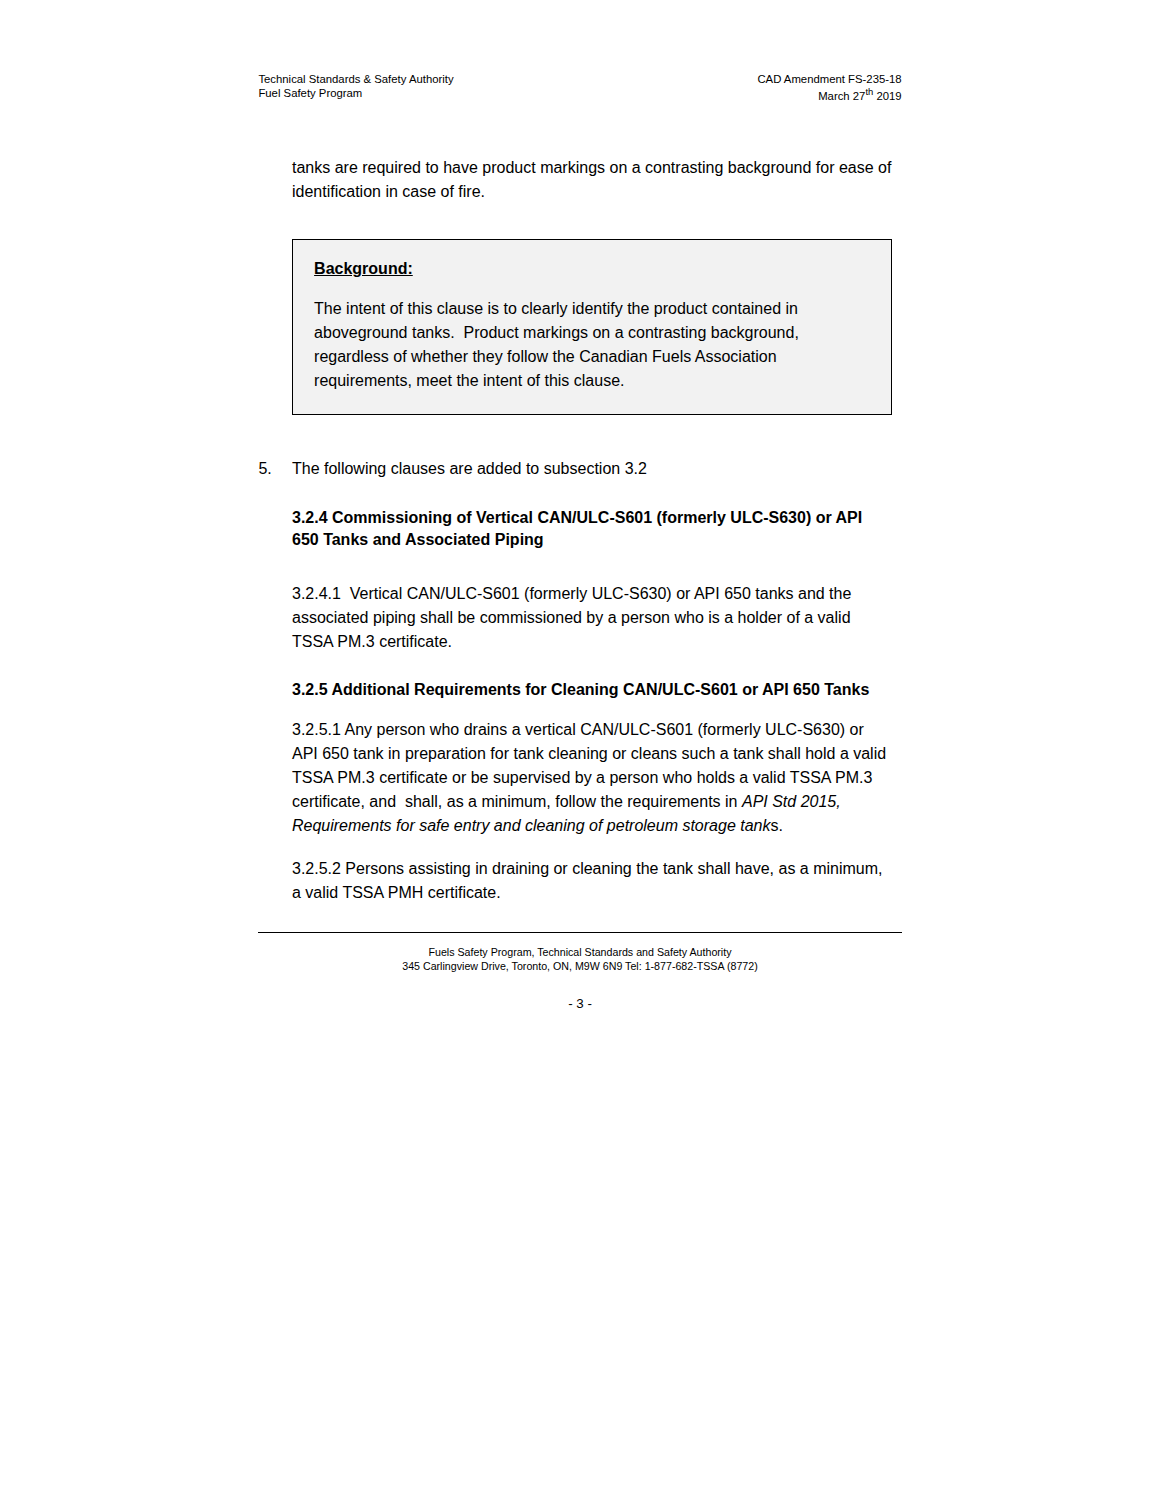Technical Standards & Safety Authority
Fuel Safety Program
CAD Amendment FS-235-18
March 27th 2019
tanks are required to have product markings on a contrasting background for ease of identification in case of fire.
Background:
The intent of this clause is to clearly identify the product contained in aboveground tanks. Product markings on a contrasting background, regardless of whether they follow the Canadian Fuels Association requirements, meet the intent of this clause.
5.
The following clauses are added to subsection 3.2
3.2.4 Commissioning of Vertical CAN/ULC-S601 (formerly ULC-S630) or API 650 Tanks and Associated Piping
3.2.4.1 Vertical CAN/ULC-S601 (formerly ULC-S630) or API 650 tanks and the associated piping shall be commissioned by a person who is a holder of a valid TSSA PM.3 certificate.
3.2.5 Additional Requirements for Cleaning CAN/ULC-S601 or API 650 Tanks
3.2.5.1 Any person who drains a vertical CAN/ULC-S601 (formerly ULC-S630) or API 650 tank in preparation for tank cleaning or cleans such a tank shall hold a valid TSSA PM.3 certificate or be supervised by a person who holds a valid TSSA PM.3 certificate, and shall, as a minimum, follow the requirements in API Std 2015, Requirements for safe entry and cleaning of petroleum storage tanks.
3.2.5.2 Persons assisting in draining or cleaning the tank shall have, as a minimum, a valid TSSA PMH certificate.
Fuels Safety Program, Technical Standards and Safety Authority
345 Carlingview Drive, Toronto, ON, M9W 6N9 Tel: 1-877-682-TSSA (8772)
- 3 -